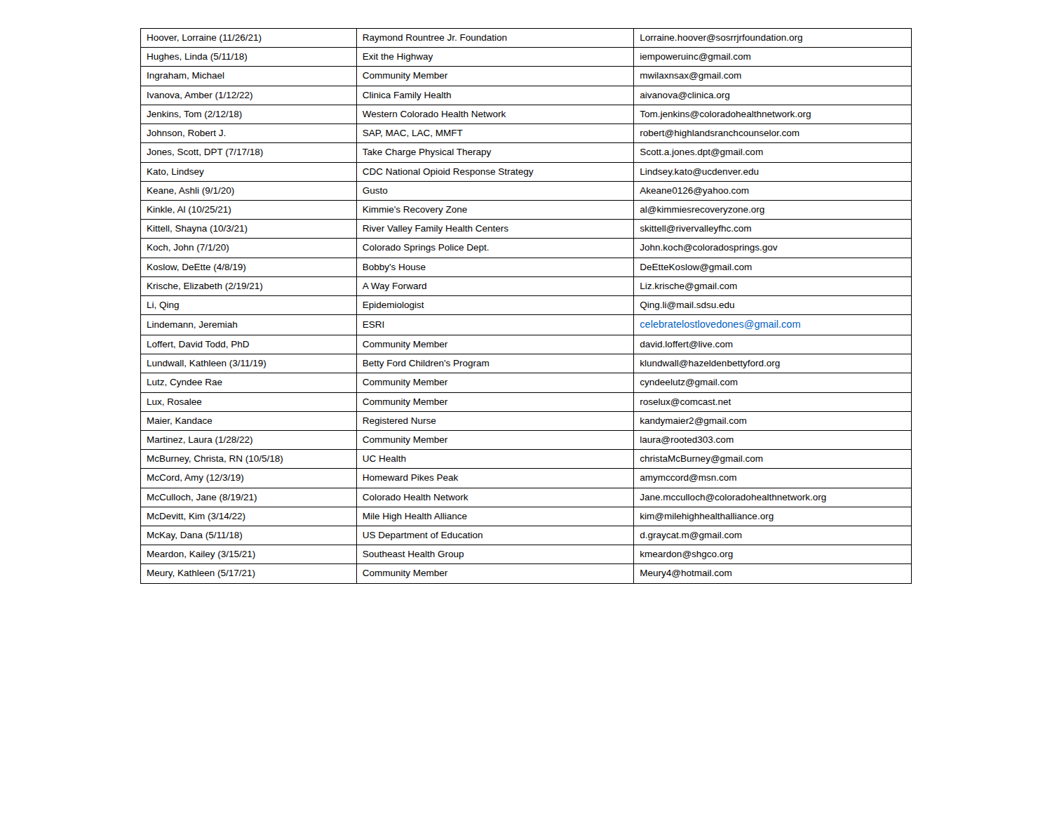| Hoover, Lorraine (11/26/21) | Raymond Rountree Jr. Foundation | Lorraine.hoover@sosrrjrfoundation.org |
| Hughes, Linda (5/11/18) | Exit the Highway | iempoweruinc@gmail.com |
| Ingraham, Michael | Community Member | mwilaxnsax@gmail.com |
| Ivanova, Amber (1/12/22) | Clinica Family Health | aivanova@clinica.org |
| Jenkins, Tom (2/12/18) | Western Colorado Health Network | Tom.jenkins@coloradohealthnetwork.org |
| Johnson, Robert J. | SAP, MAC, LAC, MMFT | robert@highlandsranchcounselor.com |
| Jones, Scott, DPT (7/17/18) | Take Charge Physical Therapy | Scott.a.jones.dpt@gmail.com |
| Kato, Lindsey | CDC National Opioid Response Strategy | Lindsey.kato@ucdenver.edu |
| Keane, Ashli (9/1/20) | Gusto | Akeane0126@yahoo.com |
| Kinkle, Al (10/25/21) | Kimmie's Recovery Zone | al@kimmiesrecoveryzone.org |
| Kittell, Shayna (10/3/21) | River Valley Family Health Centers | skittell@rivervalleyfhc.com |
| Koch, John (7/1/20) | Colorado Springs Police Dept. | John.koch@coloradosprings.gov |
| Koslow, DeEtte (4/8/19) | Bobby's House | DeEtteKoslow@gmail.com |
| Krische, Elizabeth (2/19/21) | A Way Forward | Liz.krische@gmail.com |
| Li, Qing | Epidemiologist | Qing.li@mail.sdsu.edu |
| Lindemann, Jeremiah | ESRI | celebratelostlovedones@gmail.com |
| Loffert, David Todd, PhD | Community Member | david.loffert@live.com |
| Lundwall, Kathleen (3/11/19) | Betty Ford Children's Program | klundwall@hazeldenbettyford.org |
| Lutz, Cyndee Rae | Community Member | cyndeelutz@gmail.com |
| Lux, Rosalee | Community Member | roselux@comcast.net |
| Maier, Kandace | Registered Nurse | kandymaier2@gmail.com |
| Martinez, Laura (1/28/22) | Community Member | laura@rooted303.com |
| McBurney, Christa, RN (10/5/18) | UC Health | christaMcBurney@gmail.com |
| McCord, Amy (12/3/19) | Homeward Pikes Peak | amymccord@msn.com |
| McCulloch, Jane (8/19/21) | Colorado Health Network | Jane.mcculloch@coloradohealthnetwork.org |
| McDevitt, Kim (3/14/22) | Mile High Health Alliance | kim@milehighhealthalliance.org |
| McKay, Dana (5/11/18) | US Department of Education | d.graycat.m@gmail.com |
| Meardon, Kailey (3/15/21) | Southeast Health Group | kmeardon@shgco.org |
| Meury, Kathleen (5/17/21) | Community Member | Meury4@hotmail.com |